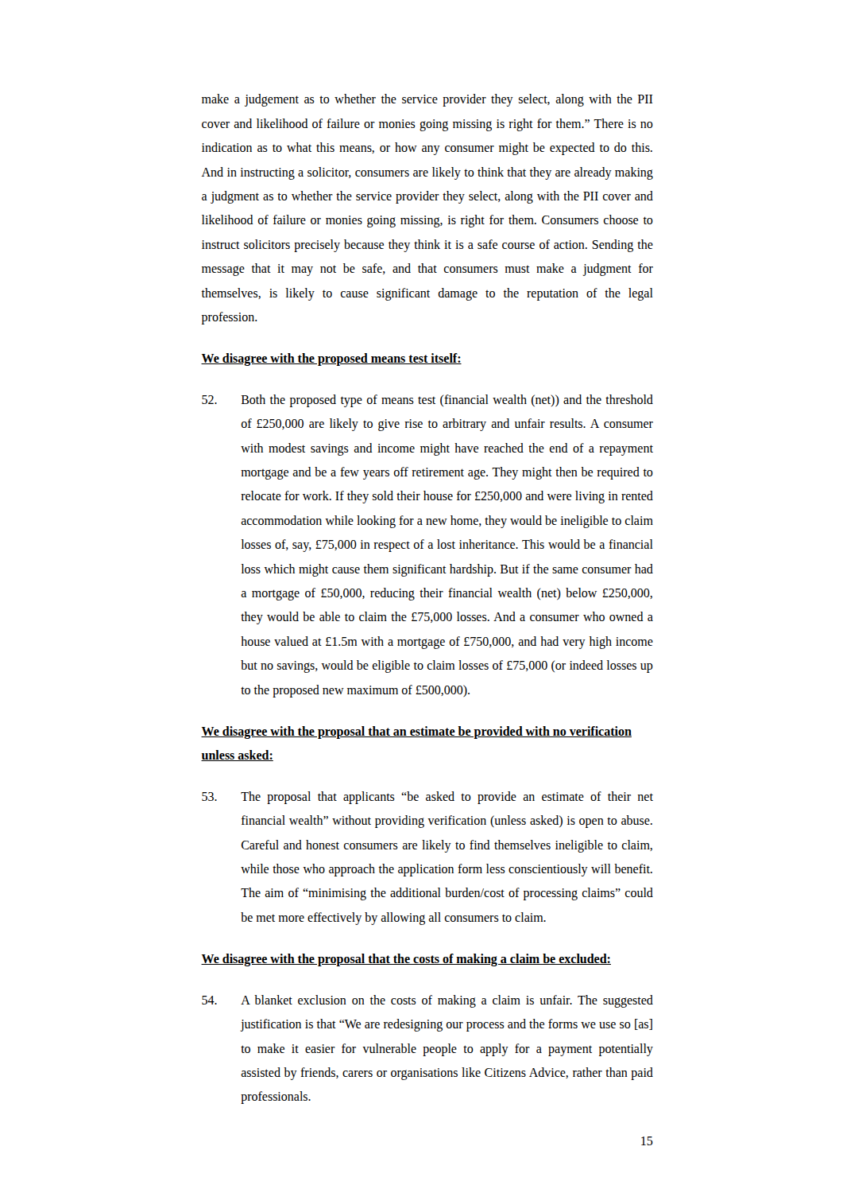make a judgement as to whether the service provider they select, along with the PII cover and likelihood of failure or monies going missing is right for them.” There is no indication as to what this means, or how any consumer might be expected to do this. And in instructing a solicitor, consumers are likely to think that they are already making a judgment as to whether the service provider they select, along with the PII cover and likelihood of failure or monies going missing, is right for them. Consumers choose to instruct solicitors precisely because they think it is a safe course of action. Sending the message that it may not be safe, and that consumers must make a judgment for themselves, is likely to cause significant damage to the reputation of the legal profession.
We disagree with the proposed means test itself:
52.
Both the proposed type of means test (financial wealth (net)) and the threshold of £250,000 are likely to give rise to arbitrary and unfair results. A consumer with modest savings and income might have reached the end of a repayment mortgage and be a few years off retirement age. They might then be required to relocate for work. If they sold their house for £250,000 and were living in rented accommodation while looking for a new home, they would be ineligible to claim losses of, say, £75,000 in respect of a lost inheritance. This would be a financial loss which might cause them significant hardship. But if the same consumer had a mortgage of £50,000, reducing their financial wealth (net) below £250,000, they would be able to claim the £75,000 losses. And a consumer who owned a house valued at £1.5m with a mortgage of £750,000, and had very high income but no savings, would be eligible to claim losses of £75,000 (or indeed losses up to the proposed new maximum of £500,000).
We disagree with the proposal that an estimate be provided with no verification unless asked:
53.
The proposal that applicants “be asked to provide an estimate of their net financial wealth” without providing verification (unless asked) is open to abuse. Careful and honest consumers are likely to find themselves ineligible to claim, while those who approach the application form less conscientiously will benefit. The aim of “minimising the additional burden/cost of processing claims” could be met more effectively by allowing all consumers to claim.
We disagree with the proposal that the costs of making a claim be excluded:
54.
A blanket exclusion on the costs of making a claim is unfair. The suggested justification is that “We are redesigning our process and the forms we use so [as] to make it easier for vulnerable people to apply for a payment potentially assisted by friends, carers or organisations like Citizens Advice, rather than paid professionals.
15